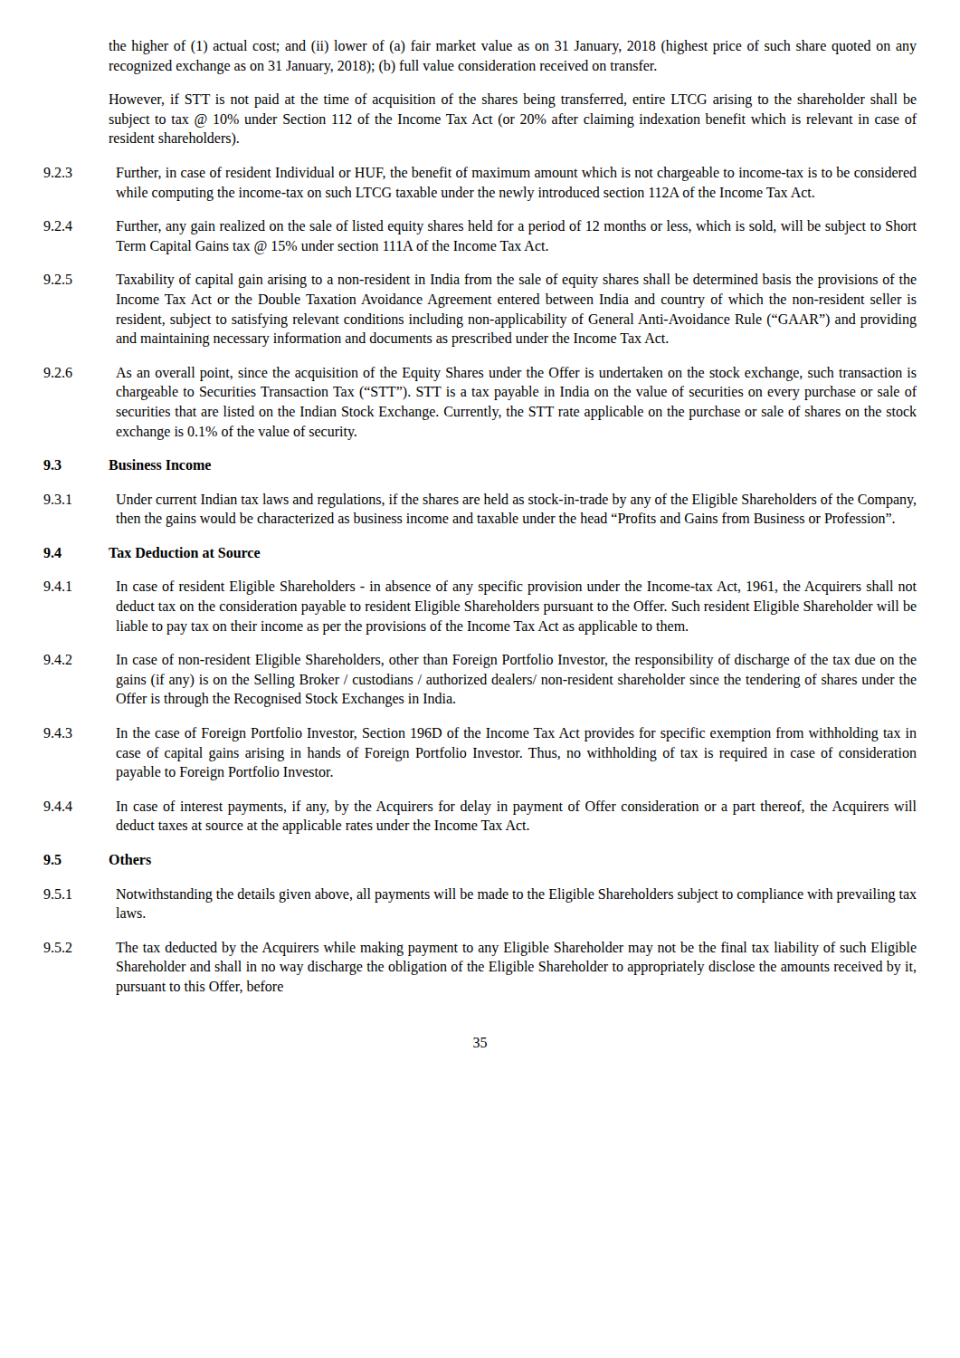the higher of (1) actual cost; and (ii) lower of (a) fair market value as on 31 January, 2018 (highest price of such share quoted on any recognized exchange as on 31 January, 2018); (b) full value consideration received on transfer.
However, if STT is not paid at the time of acquisition of the shares being transferred, entire LTCG arising to the shareholder shall be subject to tax @ 10% under Section 112 of the Income Tax Act (or 20% after claiming indexation benefit which is relevant in case of resident shareholders).
9.2.3
Further, in case of resident Individual or HUF, the benefit of maximum amount which is not chargeable to income-tax is to be considered while computing the income-tax on such LTCG taxable under the newly introduced section 112A of the Income Tax Act.
9.2.4
Further, any gain realized on the sale of listed equity shares held for a period of 12 months or less, which is sold, will be subject to Short Term Capital Gains tax @ 15% under section 111A of the Income Tax Act.
9.2.5
Taxability of capital gain arising to a non-resident in India from the sale of equity shares shall be determined basis the provisions of the Income Tax Act or the Double Taxation Avoidance Agreement entered between India and country of which the non-resident seller is resident, subject to satisfying relevant conditions including non-applicability of General Anti-Avoidance Rule (“GAAR”) and providing and maintaining necessary information and documents as prescribed under the Income Tax Act.
9.2.6
As an overall point, since the acquisition of the Equity Shares under the Offer is undertaken on the stock exchange, such transaction is chargeable to Securities Transaction Tax (“STT”). STT is a tax payable in India on the value of securities on every purchase or sale of securities that are listed on the Indian Stock Exchange. Currently, the STT rate applicable on the purchase or sale of shares on the stock exchange is 0.1% of the value of security.
9.3
Business Income
9.3.1
Under current Indian tax laws and regulations, if the shares are held as stock-in-trade by any of the Eligible Shareholders of the Company, then the gains would be characterized as business income and taxable under the head “Profits and Gains from Business or Profession”.
9.4
Tax Deduction at Source
9.4.1
In case of resident Eligible Shareholders - in absence of any specific provision under the Income-tax Act, 1961, the Acquirers shall not deduct tax on the consideration payable to resident Eligible Shareholders pursuant to the Offer. Such resident Eligible Shareholder will be liable to pay tax on their income as per the provisions of the Income Tax Act as applicable to them.
9.4.2
In case of non-resident Eligible Shareholders, other than Foreign Portfolio Investor, the responsibility of discharge of the tax due on the gains (if any) is on the Selling Broker / custodians / authorized dealers/ non-resident shareholder since the tendering of shares under the Offer is through the Recognised Stock Exchanges in India.
9.4.3
In the case of Foreign Portfolio Investor, Section 196D of the Income Tax Act provides for specific exemption from withholding tax in case of capital gains arising in hands of Foreign Portfolio Investor. Thus, no withholding of tax is required in case of consideration payable to Foreign Portfolio Investor.
9.4.4
In case of interest payments, if any, by the Acquirers for delay in payment of Offer consideration or a part thereof, the Acquirers will deduct taxes at source at the applicable rates under the Income Tax Act.
9.5
Others
9.5.1
Notwithstanding the details given above, all payments will be made to the Eligible Shareholders subject to compliance with prevailing tax laws.
9.5.2
The tax deducted by the Acquirers while making payment to any Eligible Shareholder may not be the final tax liability of such Eligible Shareholder and shall in no way discharge the obligation of the Eligible Shareholder to appropriately disclose the amounts received by it, pursuant to this Offer, before
35